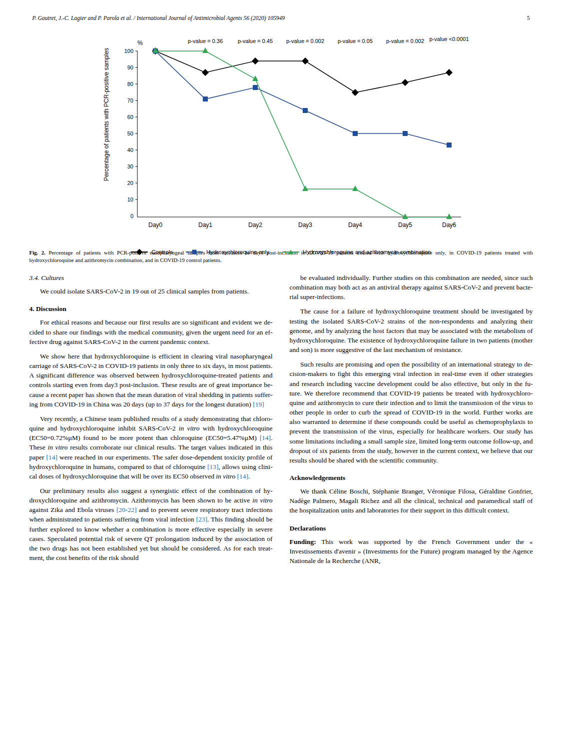P. Gautret, J.-C. Lagier and P. Parola et al. / International Journal of Antimicrobial Agents 56 (2020) 105949
5
100 90 80 70 60 50 40 30 20 10 0 % Percentage of patients with PCR-positive samples Day0 Day1 Day2 Day3 Day4 Day5 Day6 p-value = 0.36 p-value = 0.45 p-value = 0.002 p-value = 0.05 p-value = 0.002 p-value <0.0001
Controls
Hydroxychloroquine only
Hydroxychloroquine and azithromycin combination
Fig. 2. Percentage of patients with PCR-positive nasopharyngeal samples from inclusion to day6 post-inclusion in COVID-19 patients treated with hydroxychloroquine only, in COVID-19 patients treated with hydroxychloroquine and azithromycin combination, and in COVID-19 control patients.
3.4. Cultures
We could isolate SARS-CoV-2 in 19 out of 25 clinical samples from patients.
4. Discussion
For ethical reasons and because our first results are so significant and evident we decided to share our findings with the medical community, given the urgent need for an effective drug against SARS-CoV-2 in the current pandemic context.
We show here that hydroxychloroquine is efficient in clearing viral nasopharyngeal carriage of SARS-CoV-2 in COVID-19 patients in only three to six days, in most patients. A significant difference was observed between hydroxychloroquine-treated patients and controls starting even from day3 post-inclusion. These results are of great importance because a recent paper has shown that the mean duration of viral shedding in patients suffering from COVID-19 in China was 20 days (up to 37 days for the longest duration) [19]
Very recently, a Chinese team published results of a study demonstrating that chloroquine and hydroxychloroquine inhibit SARS-CoV-2 in vitro with hydroxychloroquine (EC50=0.72%µM) found to be more potent than chloroquine (EC50=5.47%µM) [14]. These in vitro results corroborate our clinical results. The target values indicated in this paper [14] were reached in our experiments. The safer dose-dependent toxicity profile of hydroxychloroquine in humans, compared to that of chloroquine [13], allows using clinical doses of hydroxychloroquine that will be over its EC50 observed in vitro [14].
Our preliminary results also suggest a synergistic effect of the combination of hydroxychloroquine and azithromycin. Azithromycin has been shown to be active in vitro against Zika and Ebola viruses [20-22] and to prevent severe respiratory tract infections when administrated to patients suffering from viral infection [23]. This finding should be further explored to know whether a combination is more effective especially in severe cases. Speculated potential risk of severe QT prolongation induced by the association of the two drugs has not been established yet but should be considered. As for each treatment, the cost benefits of the risk should
be evaluated individually. Further studies on this combination are needed, since such combination may both act as an antiviral therapy against SARS-CoV-2 and prevent bacterial super-infections.
The cause for a failure of hydroxychloroquine treatment should be investigated by testing the isolated SARS-CoV-2 strains of the non-respondents and analyzing their genome, and by analyzing the host factors that may be associated with the metabolism of hydroxychloroquine. The existence of hydroxychloroquine failure in two patients (mother and son) is more suggestive of the last mechanism of resistance.
Such results are promising and open the possibility of an international strategy to decision-makers to fight this emerging viral infection in real-time even if other strategies and research including vaccine development could be also effective, but only in the future. We therefore recommend that COVID-19 patients be treated with hydroxychloroquine and azithromycin to cure their infection and to limit the transmission of the virus to other people in order to curb the spread of COVID-19 in the world. Further works are also warranted to determine if these compounds could be useful as chemoprophylaxis to prevent the transmission of the virus, especially for healthcare workers. Our study has some limitations including a small sample size, limited long-term outcome follow-up, and dropout of six patients from the study, however in the current context, we believe that our results should be shared with the scientific community.
Acknowledgements
We thank Céline Boschi, Stéphanie Branger, Véronique Filosa, Géraldine Gonfrier, Nadège Palmero, Magali Richez and all the clinical, technical and paramedical staff of the hospitalization units and laboratories for their support in this difficult context.
Declarations
Funding: This work was supported by the French Government under the « Investissements d'avenir » (Investments for the Future) program managed by the Agence Nationale de la Recherche (ANR,